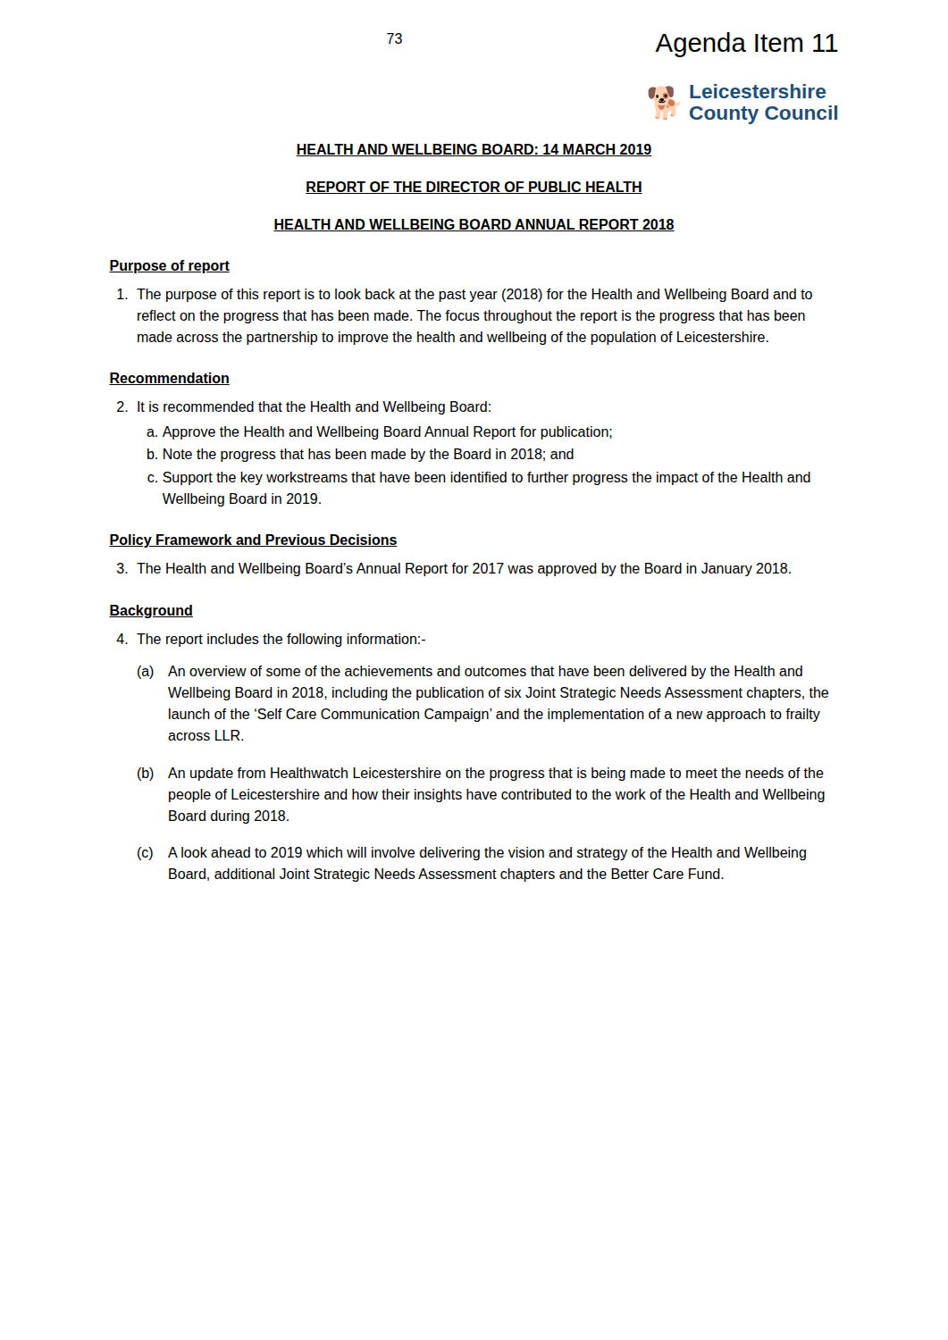73
Agenda Item 11
🐕Leicestershire County Council
HEALTH AND WELLBEING BOARD: 14 MARCH 2019
REPORT OF THE DIRECTOR OF PUBLIC HEALTH
HEALTH AND WELLBEING BOARD ANNUAL REPORT 2018
Purpose of report
The purpose of this report is to look back at the past year (2018) for the Health and Wellbeing Board and to reflect on the progress that has been made. The focus throughout the report is the progress that has been made across the partnership to improve the health and wellbeing of the population of Leicestershire.
Recommendation
It is recommended that the Health and Wellbeing Board:
Approve the Health and Wellbeing Board Annual Report for publication;
Note the progress that has been made by the Board in 2018; and
Support the key workstreams that have been identified to further progress the impact of the Health and Wellbeing Board in 2019.
Policy Framework and Previous Decisions
The Health and Wellbeing Board’s Annual Report for 2017 was approved by the Board in January 2018.
Background
The report includes the following information:-
(a) An overview of some of the achievements and outcomes that have been delivered by the Health and Wellbeing Board in 2018, including the publication of six Joint Strategic Needs Assessment chapters, the launch of the ‘Self Care Communication Campaign’ and the implementation of a new approach to frailty across LLR.
(b) An update from Healthwatch Leicestershire on the progress that is being made to meet the needs of the people of Leicestershire and how their insights have contributed to the work of the Health and Wellbeing Board during 2018.
(c) A look ahead to 2019 which will involve delivering the vision and strategy of the Health and Wellbeing Board, additional Joint Strategic Needs Assessment chapters and the Better Care Fund.